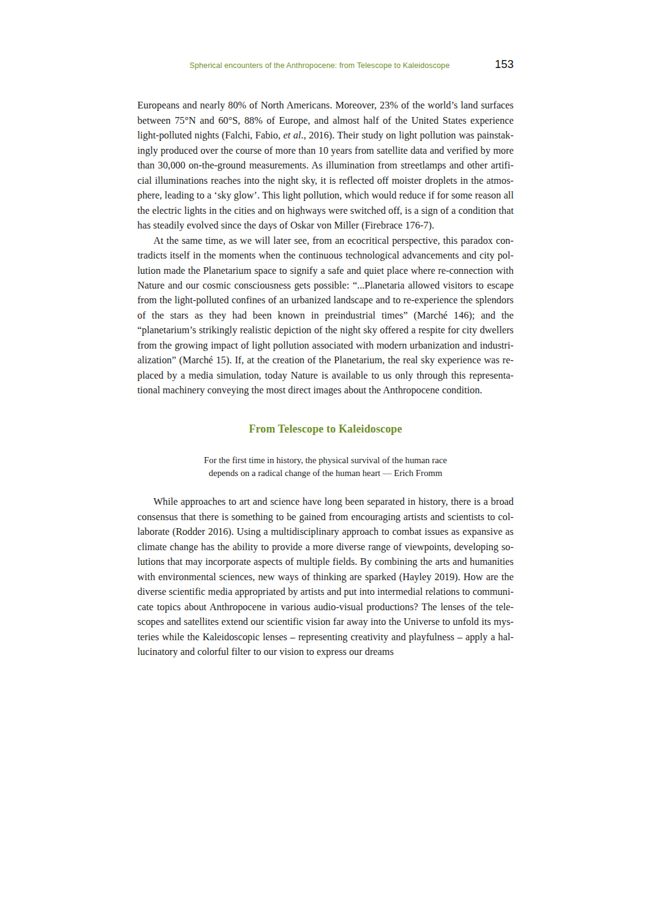Spherical encounters of the Anthropocene: from Telescope to Kaleidoscope 153
Europeans and nearly 80% of North Americans. Moreover, 23% of the world’s land surfaces between 75°N and 60°S, 88% of Europe, and almost half of the United States experience light-polluted nights (Falchi, Fabio, et al., 2016). Their study on light pollution was painstakingly produced over the course of more than 10 years from satellite data and verified by more than 30,000 on-the-ground measurements. As illumination from streetlamps and other artificial illuminations reaches into the night sky, it is reflected off moister droplets in the atmosphere, leading to a ‘sky glow’. This light pollution, which would reduce if for some reason all the electric lights in the cities and on highways were switched off, is a sign of a condition that has steadily evolved since the days of Oskar von Miller (Firebrace 176-7).
At the same time, as we will later see, from an ecocritical perspective, this paradox contradicts itself in the moments when the continuous technological advancements and city pollution made the Planetarium space to signify a safe and quiet place where re-connection with Nature and our cosmic consciousness gets possible: “...Planetaria allowed visitors to escape from the light-polluted confines of an urbanized landscape and to re-experience the splendors of the stars as they had been known in preindustrial times” (Marché 146); and the “planetarium’s strikingly realistic depiction of the night sky offered a respite for city dwellers from the growing impact of light pollution associated with modern urbanization and industrialization” (Marché 15). If, at the creation of the Planetarium, the real sky experience was replaced by a media simulation, today Nature is available to us only through this representational machinery conveying the most direct images about the Anthropocene condition.
From Telescope to Kaleidoscope
For the first time in history, the physical survival of the human race depends on a radical change of the human heart — Erich Fromm
While approaches to art and science have long been separated in history, there is a broad consensus that there is something to be gained from encouraging artists and scientists to collaborate (Rodder 2016). Using a multidisciplinary approach to combat issues as expansive as climate change has the ability to provide a more diverse range of viewpoints, developing solutions that may incorporate aspects of multiple fields. By combining the arts and humanities with environmental sciences, new ways of thinking are sparked (Hayley 2019). How are the diverse scientific media appropriated by artists and put into intermedial relations to communicate topics about Anthropocene in various audio-visual productions? The lenses of the telescopes and satellites extend our scientific vision far away into the Universe to unfold its mysteries while the Kaleidoscopic lenses – representing creativity and playfulness – apply a hallucinatory and colorful filter to our vision to express our dreams